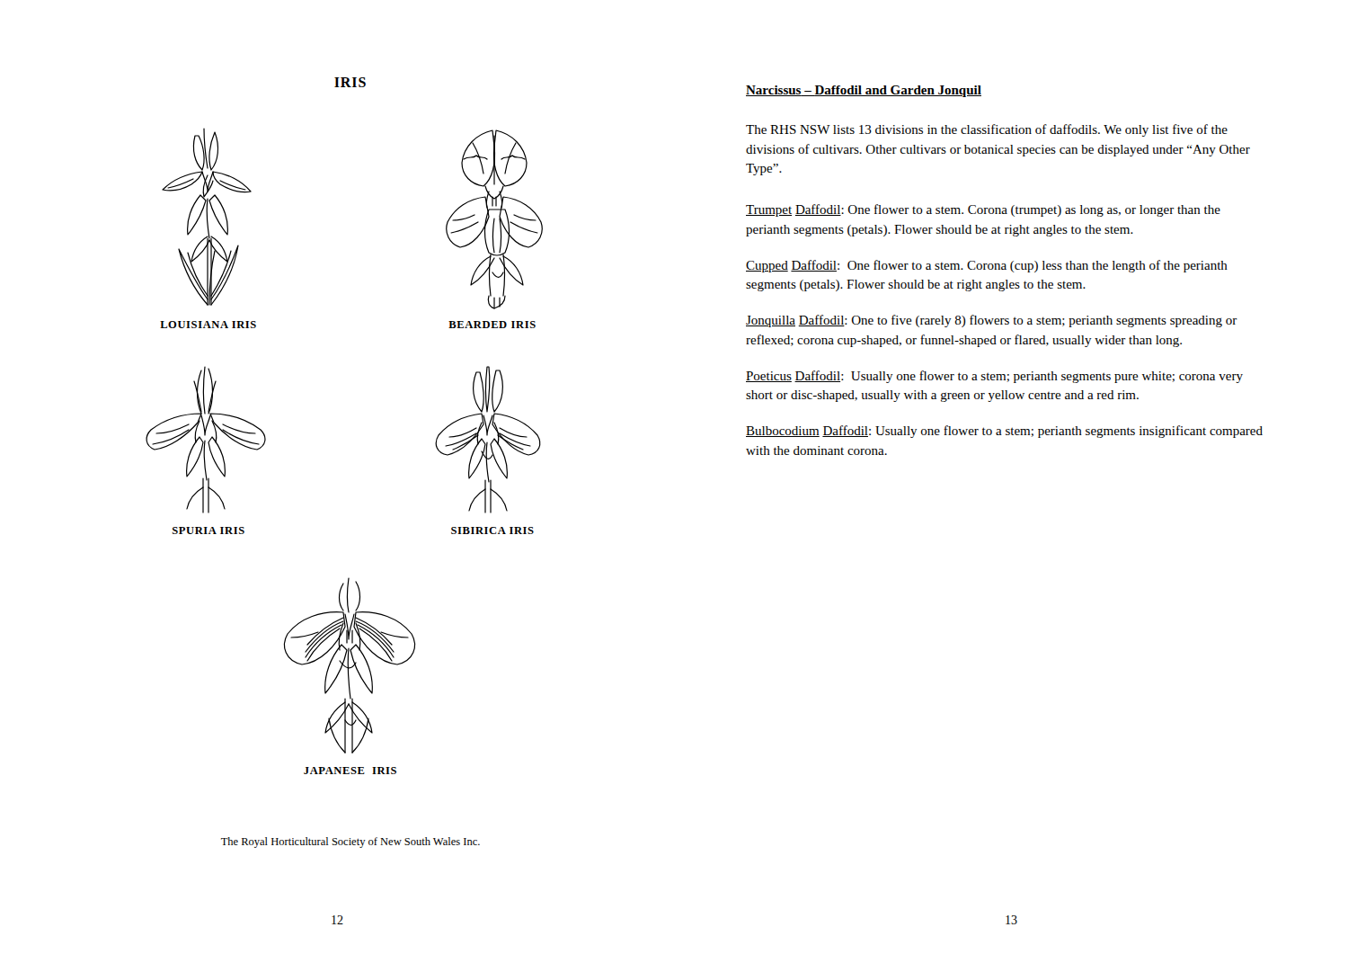IRIS
LOUISIANA IRIS
BEARDED IRIS
SPURIA IRIS
SIBIRICA IRIS
JAPANESE IRIS
The Royal Horticultural Society of New South Wales Inc.
12
Narcissus – Daffodil and Garden Jonquil
The RHS NSW lists 13 divisions in the classification of daffodils. We only list five of the divisions of cultivars. Other cultivars or botanical species can be displayed under “Any Other Type”.
Trumpet Daffodil: One flower to a stem. Corona (trumpet) as long as, or longer than the perianth segments (petals). Flower should be at right angles to the stem.
Cupped Daffodil: One flower to a stem. Corona (cup) less than the length of the perianth segments (petals). Flower should be at right angles to the stem.
Jonquilla Daffodil: One to five (rarely 8) flowers to a stem; perianth segments spreading or reflexed; corona cup-shaped, or funnel-shaped or flared, usually wider than long.
Poeticus Daffodil: Usually one flower to a stem; perianth segments pure white; corona very short or disc-shaped, usually with a green or yellow centre and a red rim.
Bulbocodium Daffodil: Usually one flower to a stem; perianth segments insignificant compared with the dominant corona.
13